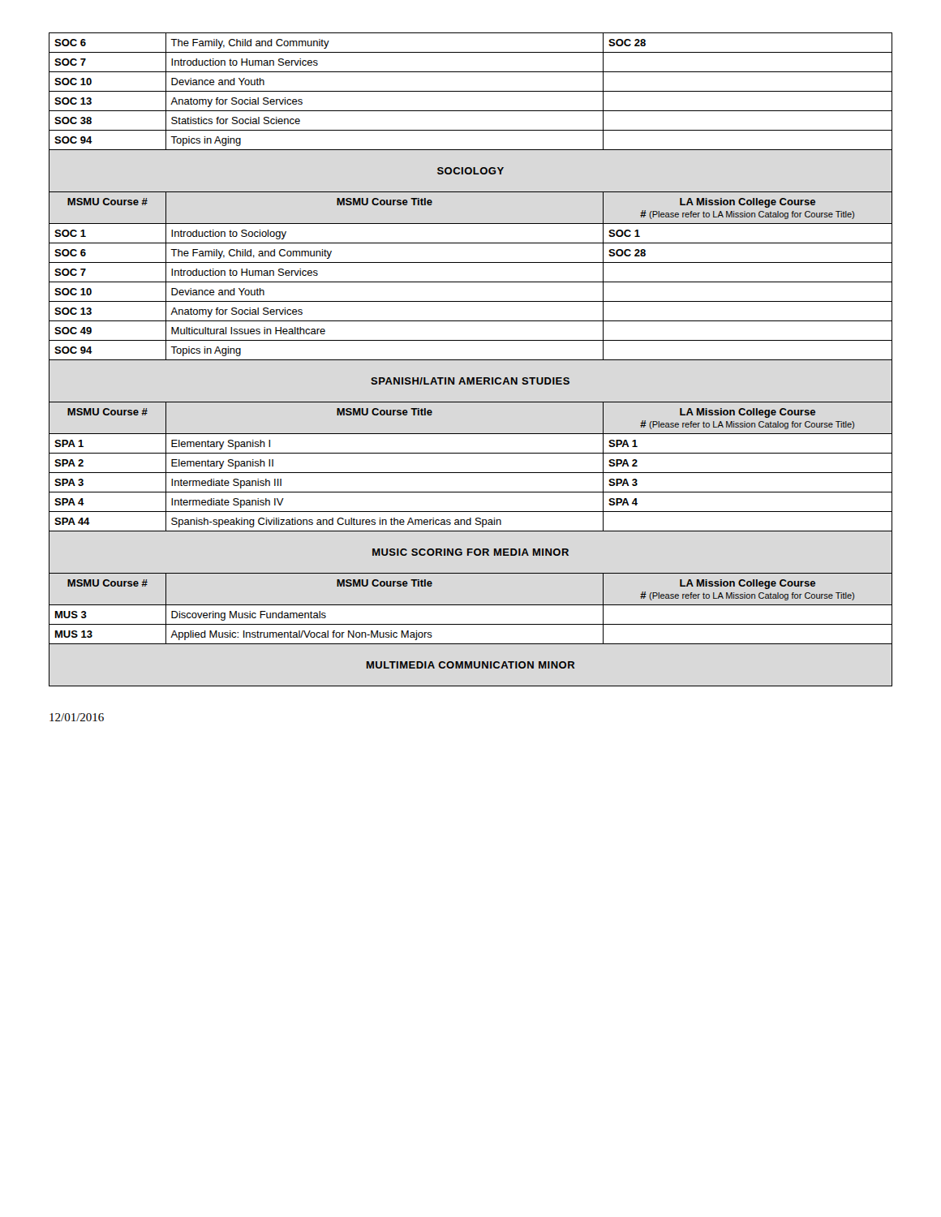| SOC 6 | The Family, Child and Community | SOC 28 |
| SOC 7 | Introduction to Human Services | |
| SOC 10 | Deviance and Youth | |
| SOC 13 | Anatomy for Social Services | |
| SOC 38 | Statistics for Social Science | |
| SOC 94 | Topics in Aging | |
| SOCIOLOGY |
| MSMU Course # | MSMU Course Title | LA Mission College Course # (Please refer to LA Mission Catalog for Course Title) |
| SOC 1 | Introduction to Sociology | SOC 1 |
| SOC 6 | The Family, Child, and Community | SOC 28 |
| SOC 7 | Introduction to Human Services | |
| SOC 10 | Deviance and Youth | |
| SOC 13 | Anatomy for Social Services | |
| SOC 49 | Multicultural Issues in Healthcare | |
| SOC 94 | Topics in Aging | |
| SPANISH/LATIN AMERICAN STUDIES |
| MSMU Course # | MSMU Course Title | LA Mission College Course # (Please refer to LA Mission Catalog for Course Title) |
| SPA 1 | Elementary Spanish I | SPA 1 |
| SPA 2 | Elementary Spanish II | SPA 2 |
| SPA 3 | Intermediate Spanish III | SPA 3 |
| SPA 4 | Intermediate Spanish IV | SPA 4 |
| SPA 44 | Spanish-speaking Civilizations and Cultures in the Americas and Spain | |
| MUSIC SCORING FOR MEDIA MINOR |
| MSMU Course # | MSMU Course Title | LA Mission College Course # (Please refer to LA Mission Catalog for Course Title) |
| MUS 3 | Discovering Music Fundamentals | |
| MUS 13 | Applied Music: Instrumental/Vocal for Non-Music Majors | |
| MULTIMEDIA COMMUNICATION MINOR |
12/01/2016